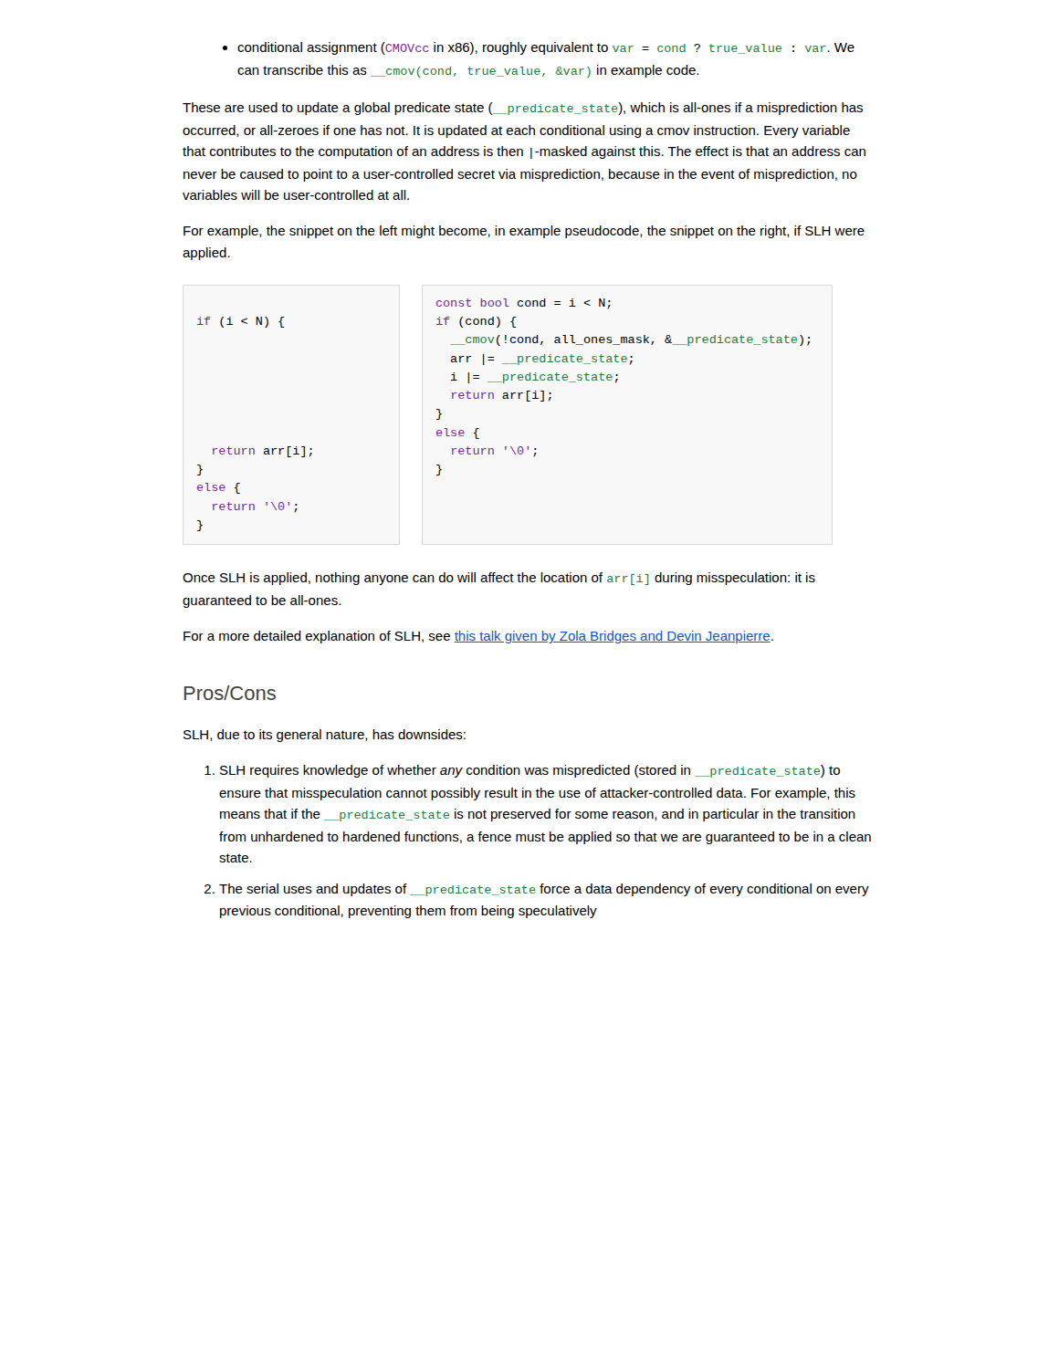conditional assignment (CMOVcc in x86), roughly equivalent to var = cond ? true_value : var. We can transcribe this as __cmov(cond, true_value, &var) in example code.
These are used to update a global predicate state (__predicate_state), which is all-ones if a misprediction has occurred, or all-zeroes if one has not. It is updated at each conditional using a cmov instruction. Every variable that contributes to the computation of an address is then |-masked against this. The effect is that an address can never be caused to point to a user-controlled secret via misprediction, because in the event of misprediction, no variables will be user-controlled at all.
For example, the snippet on the left might become, in example pseudocode, the snippet on the right, if SLH were applied.
| if (i < N) { return arr[i]; } else { return '\0' ; } | const bool cond = i < N; if (cond) { __cmov (!cond, all_ones_mask, & __predicate_state ); arr /= __predicate_state ; i /= __predicate_state ; return arr[i]; } else { return '\0' ; } |
Once SLH is applied, nothing anyone can do will affect the location of arr[i] during misspeculation: it is guaranteed to be all-ones.
For a more detailed explanation of SLH, see this talk given by Zola Bridges and Devin Jeanpierre.
Pros/Cons
SLH, due to its general nature, has downsides:
SLH requires knowledge of whether any condition was mispredicted (stored in __predicate_state) to ensure that misspeculation cannot possibly result in the use of attacker-controlled data. For example, this means that if the __predicate_state is not preserved for some reason, and in particular in the transition from unhardened to hardened functions, a fence must be applied so that we are guaranteed to be in a clean state.
The serial uses and updates of __predicate_state force a data dependency of every conditional on every previous conditional, preventing them from being speculatively